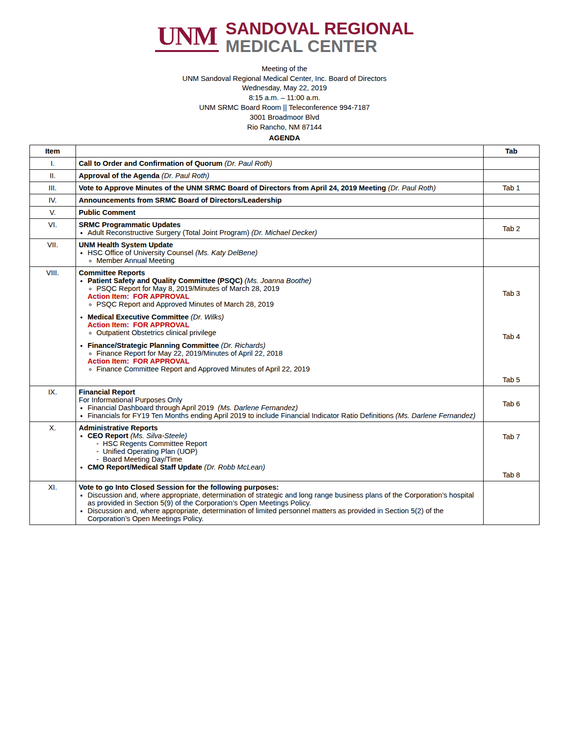UNM
SANDOVAL REGIONAL
MEDICAL CENTER
Meeting of the
UNM Sandoval Regional Medical Center, Inc. Board of Directors
Wednesday, May 22, 2019
8:15 a.m. – 11:00 a.m.
UNM SRMC Board Room || Teleconference 994-7187
3001 Broadmoor Blvd
Rio Rancho, NM 87144
AGENDA
| Item | | Tab |
| --- | --- | --- |
| I. | Call to Order and Confirmation of Quorum (Dr. Paul Roth) | |
| II. | Approval of the Agenda (Dr. Paul Roth) | |
| III. | Vote to Approve Minutes of the UNM SRMC Board of Directors from April 24, 2019 Meeting (Dr. Paul Roth) | Tab 1 |
| IV. | Announcements from SRMC Board of Directors/Leadership | |
| V. | Public Comment | |
| VI. | SRMC Programmatic Updates Adult Reconstructive Surgery (Total Joint Program) (Dr. Michael Decker) | Tab 2 |
| VII. | UNM Health System Update HSC Office of University Counsel (Ms. Katy DelBene) Member Annual Meeting | |
| VIII. | Committee Reports Patient Safety and Quality Committee (PSQC) (Ms. Joanna Boothe) PSQC Report for May 8, 2019/Minutes of March 28, 2019 Action Item: FOR APPROVAL PSQC Report and Approved Minutes of March 28, 2019 Medical Executive Committee (Dr. Wilks) Action Item: FOR APPROVAL Outpatient Obstetrics clinical privilege Finance/Strategic Planning Committee (Dr. Richards) Finance Report for May 22, 2019/Minutes of April 22, 2018 Action Item: FOR APPROVAL Finance Committee Report and Approved Minutes of April 22, 2019 | Tab 3 Tab 4 Tab 5 |
| IX. | Financial Report For Informational Purposes Only Financial Dashboard through April 2019 (Ms. Darlene Fernandez) Financials for FY19 Ten Months ending April 2019 to include Financial Indicator Ratio Definitions (Ms. Darlene Fernandez) | Tab 6 |
| X. | Administrative Reports CEO Report (Ms. Silva-Steele) HSC Regents Committee Report Unified Operating Plan (UOP) Board Meeting Day/Time CMO Report/Medical Staff Update (Dr. Robb McLean) | Tab 7 Tab 8 |
| XI. | Vote to go Into Closed Session for the following purposes: Discussion and, where appropriate, determination of strategic and long range business plans of the Corporation’s hospital as provided in Section 5(9) of the Corporation’s Open Meetings Policy. Discussion and, where appropriate, determination of limited personnel matters as provided in Section 5(2) of the Corporation’s Open Meetings Policy. | |